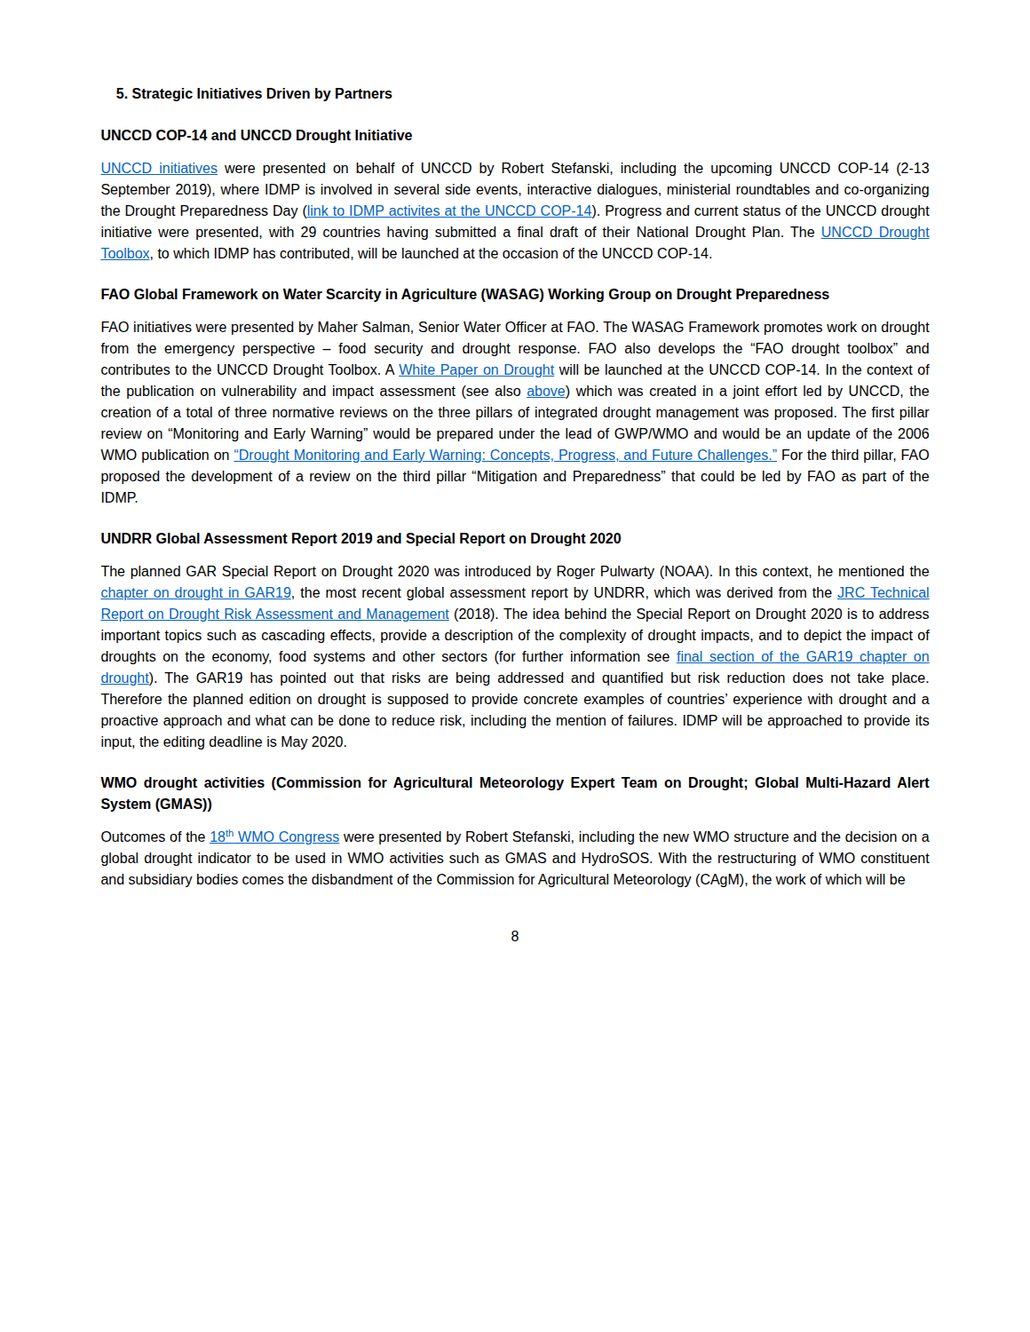Strategic Initiatives Driven by Partners
UNCCD COP-14 and UNCCD Drought Initiative
UNCCD initiatives were presented on behalf of UNCCD by Robert Stefanski, including the upcoming UNCCD COP-14 (2-13 September 2019), where IDMP is involved in several side events, interactive dialogues, ministerial roundtables and co-organizing the Drought Preparedness Day (link to IDMP activites at the UNCCD COP-14). Progress and current status of the UNCCD drought initiative were presented, with 29 countries having submitted a final draft of their National Drought Plan. The UNCCD Drought Toolbox, to which IDMP has contributed, will be launched at the occasion of the UNCCD COP-14.
FAO Global Framework on Water Scarcity in Agriculture (WASAG) Working Group on Drought Preparedness
FAO initiatives were presented by Maher Salman, Senior Water Officer at FAO. The WASAG Framework promotes work on drought from the emergency perspective – food security and drought response. FAO also develops the “FAO drought toolbox” and contributes to the UNCCD Drought Toolbox. A White Paper on Drought will be launched at the UNCCD COP-14. In the context of the publication on vulnerability and impact assessment (see also above) which was created in a joint effort led by UNCCD, the creation of a total of three normative reviews on the three pillars of integrated drought management was proposed. The first pillar review on “Monitoring and Early Warning” would be prepared under the lead of GWP/WMO and would be an update of the 2006 WMO publication on “Drought Monitoring and Early Warning: Concepts, Progress, and Future Challenges.” For the third pillar, FAO proposed the development of a review on the third pillar “Mitigation and Preparedness” that could be led by FAO as part of the IDMP.
UNDRR Global Assessment Report 2019 and Special Report on Drought 2020
The planned GAR Special Report on Drought 2020 was introduced by Roger Pulwarty (NOAA). In this context, he mentioned the chapter on drought in GAR19, the most recent global assessment report by UNDRR, which was derived from the JRC Technical Report on Drought Risk Assessment and Management (2018). The idea behind the Special Report on Drought 2020 is to address important topics such as cascading effects, provide a description of the complexity of drought impacts, and to depict the impact of droughts on the economy, food systems and other sectors (for further information see final section of the GAR19 chapter on drought). The GAR19 has pointed out that risks are being addressed and quantified but risk reduction does not take place. Therefore the planned edition on drought is supposed to provide concrete examples of countries’ experience with drought and a proactive approach and what can be done to reduce risk, including the mention of failures. IDMP will be approached to provide its input, the editing deadline is May 2020.
WMO drought activities (Commission for Agricultural Meteorology Expert Team on Drought; Global Multi-Hazard Alert System (GMAS))
Outcomes of the 18th WMO Congress were presented by Robert Stefanski, including the new WMO structure and the decision on a global drought indicator to be used in WMO activities such as GMAS and HydroSOS. With the restructuring of WMO constituent and subsidiary bodies comes the disbandment of the Commission for Agricultural Meteorology (CAgM), the work of which will be
8